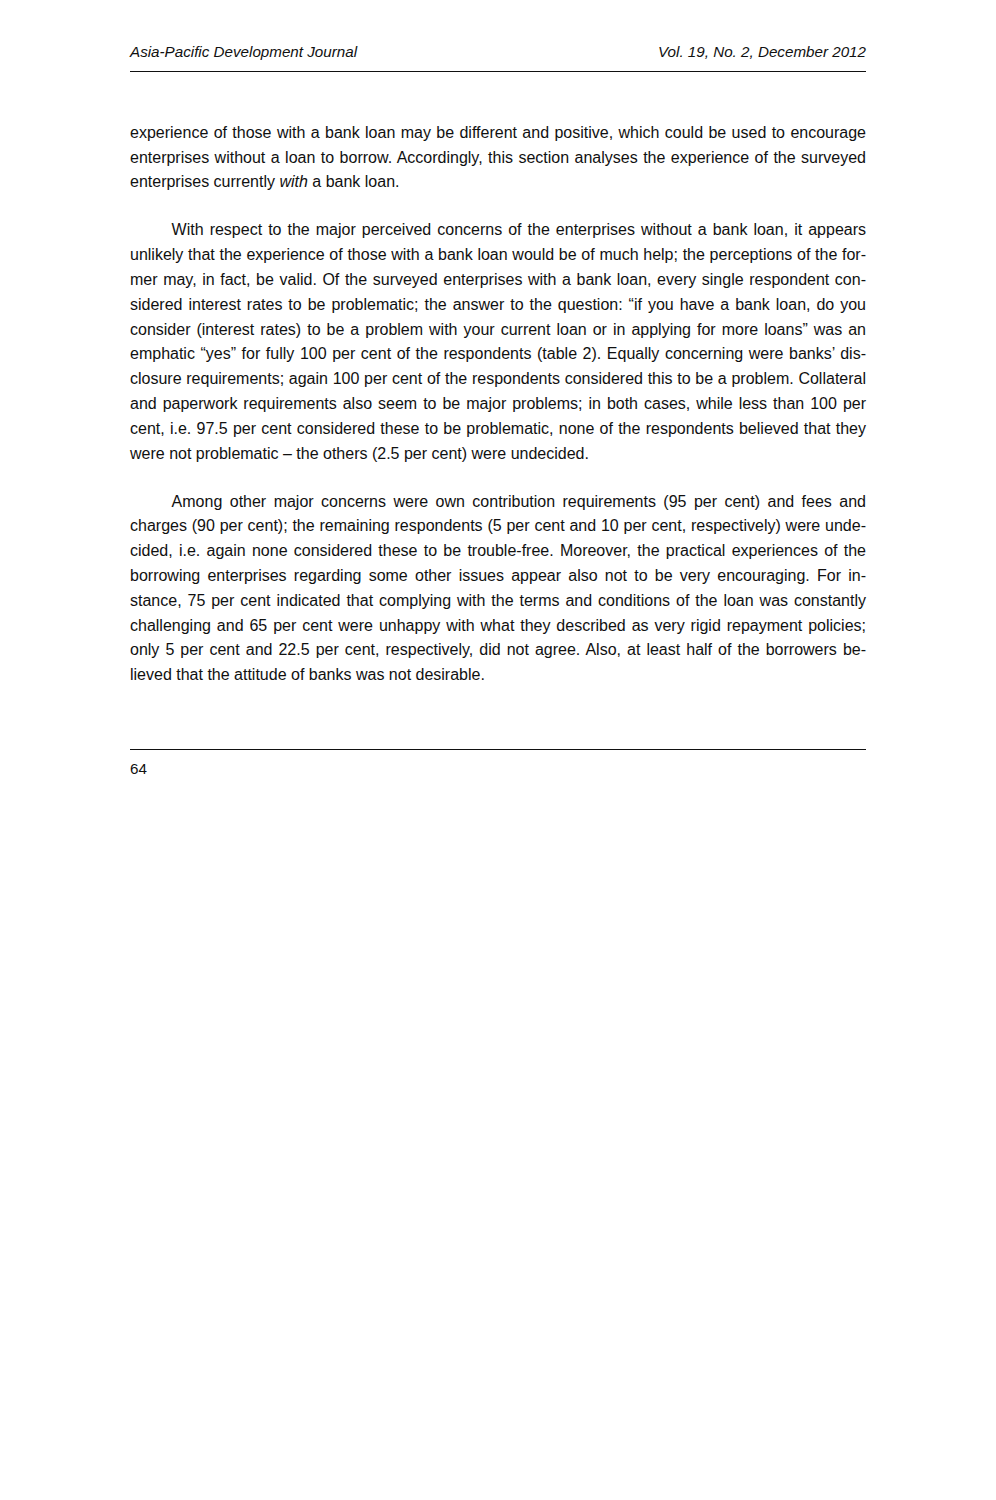Asia-Pacific Development Journal Vol. 19, No. 2, December 2012
experience of those with a bank loan may be different and positive, which could be used to encourage enterprises without a loan to borrow. Accordingly, this section analyses the experience of the surveyed enterprises currently with a bank loan.
With respect to the major perceived concerns of the enterprises without a bank loan, it appears unlikely that the experience of those with a bank loan would be of much help; the perceptions of the former may, in fact, be valid. Of the surveyed enterprises with a bank loan, every single respondent considered interest rates to be problematic; the answer to the question: “if you have a bank loan, do you consider (interest rates) to be a problem with your current loan or in applying for more loans” was an emphatic “yes” for fully 100 per cent of the respondents (table 2). Equally concerning were banks’ disclosure requirements; again 100 per cent of the respondents considered this to be a problem. Collateral and paperwork requirements also seem to be major problems; in both cases, while less than 100 per cent, i.e. 97.5 per cent considered these to be problematic, none of the respondents believed that they were not problematic – the others (2.5 per cent) were undecided.
Among other major concerns were own contribution requirements (95 per cent) and fees and charges (90 per cent); the remaining respondents (5 per cent and 10 per cent, respectively) were undecided, i.e. again none considered these to be trouble-free. Moreover, the practical experiences of the borrowing enterprises regarding some other issues appear also not to be very encouraging. For instance, 75 per cent indicated that complying with the terms and conditions of the loan was constantly challenging and 65 per cent were unhappy with what they described as very rigid repayment policies; only 5 per cent and 22.5 per cent, respectively, did not agree. Also, at least half of the borrowers believed that the attitude of banks was not desirable.
64